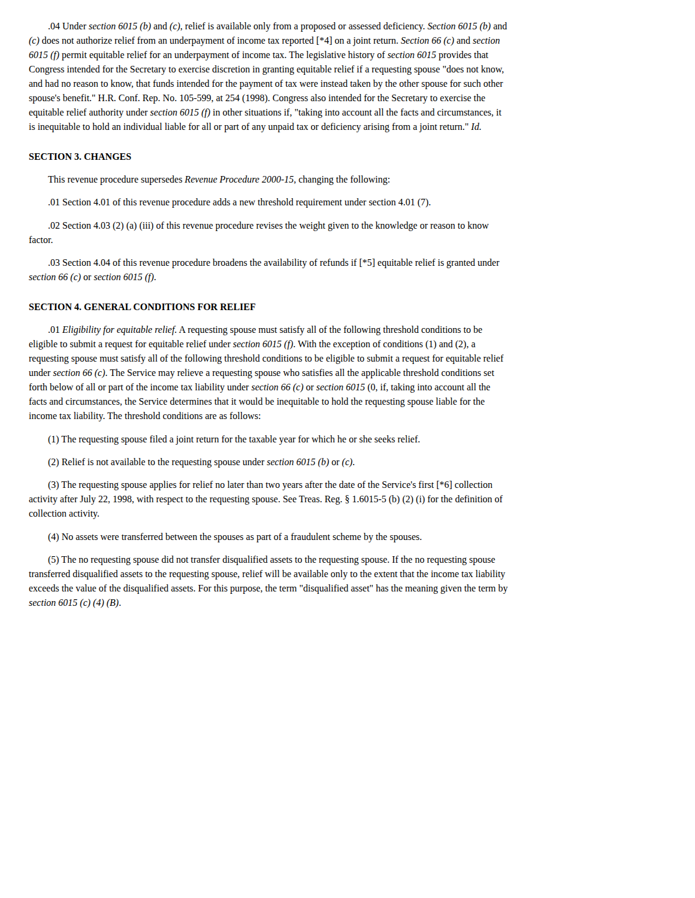.04 Under section 6015 (b) and (c), relief is available only from a proposed or assessed deficiency. Section 6015 (b) and (c) does not authorize relief from an underpayment of income tax reported [*4] on a joint return. Section 66 (c) and section 6015 (f) permit equitable relief for an underpayment of income tax. The legislative history of section 6015 provides that Congress intended for the Secretary to exercise discretion in granting equitable relief if a requesting spouse "does not know, and had no reason to know, that funds intended for the payment of tax were instead taken by the other spouse for such other spouse's benefit." H.R. Conf. Rep. No. 105-599, at 254 (1998). Congress also intended for the Secretary to exercise the equitable relief authority under section 6015 (f) in other situations if, "taking into account all the facts and circumstances, it is inequitable to hold an individual liable for all or part of any unpaid tax or deficiency arising from a joint return." Id.
SECTION 3. CHANGES
This revenue procedure supersedes Revenue Procedure 2000-15, changing the following:
.01 Section 4.01 of this revenue procedure adds a new threshold requirement under section 4.01 (7).
.02 Section 4.03 (2) (a) (iii) of this revenue procedure revises the weight given to the knowledge or reason to know factor.
.03 Section 4.04 of this revenue procedure broadens the availability of refunds if [*5] equitable relief is granted under section 66 (c) or section 6015 (f).
SECTION 4. GENERAL CONDITIONS FOR RELIEF
.01 Eligibility for equitable relief. A requesting spouse must satisfy all of the following threshold conditions to be eligible to submit a request for equitable relief under section 6015 (f). With the exception of conditions (1) and (2), a requesting spouse must satisfy all of the following threshold conditions to be eligible to submit a request for equitable relief under section 66 (c). The Service may relieve a requesting spouse who satisfies all the applicable threshold conditions set forth below of all or part of the income tax liability under section 66 (c) or section 6015 (0, if, taking into account all the facts and circumstances, the Service determines that it would be inequitable to hold the requesting spouse liable for the income tax liability. The threshold conditions are as follows:
(1) The requesting spouse filed a joint return for the taxable year for which he or she seeks relief.
(2) Relief is not available to the requesting spouse under section 6015 (b) or (c).
(3) The requesting spouse applies for relief no later than two years after the date of the Service's first [*6] collection activity after July 22, 1998, with respect to the requesting spouse. See Treas. Reg. § 1.6015-5 (b) (2) (i) for the definition of collection activity.
(4) No assets were transferred between the spouses as part of a fraudulent scheme by the spouses.
(5) The no requesting spouse did not transfer disqualified assets to the requesting spouse. If the no requesting spouse transferred disqualified assets to the requesting spouse, relief will be available only to the extent that the income tax liability exceeds the value of the disqualified assets. For this purpose, the term "disqualified asset" has the meaning given the term by section 6015 (c) (4) (B).